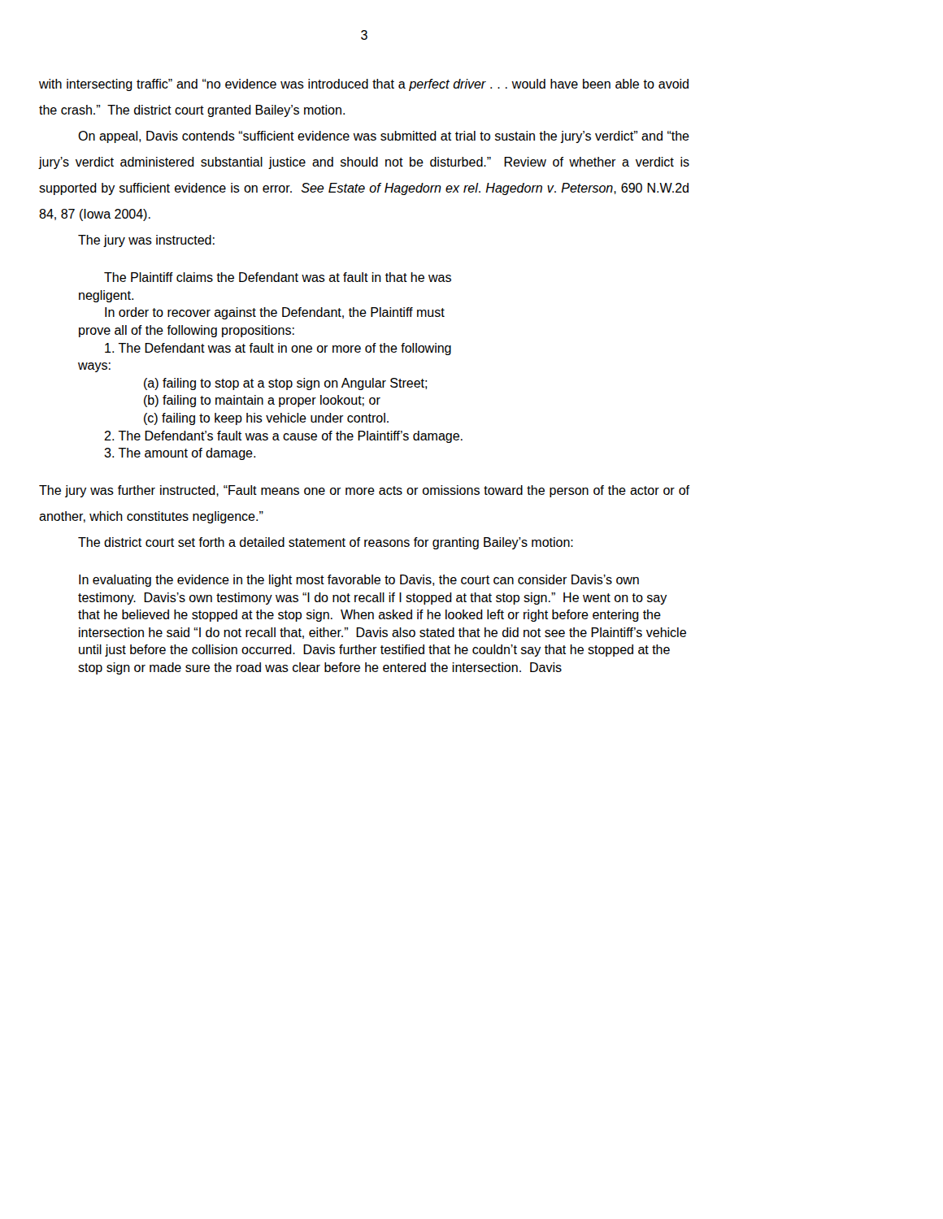3
with intersecting traffic” and “no evidence was introduced that a perfect driver . . . would have been able to avoid the crash.” The district court granted Bailey’s motion.
On appeal, Davis contends “sufficient evidence was submitted at trial to sustain the jury’s verdict” and “the jury’s verdict administered substantial justice and should not be disturbed.” Review of whether a verdict is supported by sufficient evidence is on error. See Estate of Hagedorn ex rel. Hagedorn v. Peterson, 690 N.W.2d 84, 87 (Iowa 2004).
The jury was instructed:
The Plaintiff claims the Defendant was at fault in that he was
negligent.
In order to recover against the Defendant, the Plaintiff must
prove all of the following propositions:
1. The Defendant was at fault in one or more of the following
ways:
(a) failing to stop at a stop sign on Angular Street;
(b) failing to maintain a proper lookout; or
(c) failing to keep his vehicle under control.
2. The Defendant’s fault was a cause of the Plaintiff’s damage.
3. The amount of damage.
The jury was further instructed, “Fault means one or more acts or omissions toward the person of the actor or of another, which constitutes negligence.”
The district court set forth a detailed statement of reasons for granting Bailey’s motion:
In evaluating the evidence in the light most favorable to Davis, the court can consider Davis’s own testimony. Davis’s own testimony was “I do not recall if I stopped at that stop sign.” He went on to say that he believed he stopped at the stop sign. When asked if he looked left or right before entering the intersection he said “I do not recall that, either.” Davis also stated that he did not see the Plaintiff’s vehicle until just before the collision occurred. Davis further testified that he couldn’t say that he stopped at the stop sign or made sure the road was clear before he entered the intersection. Davis